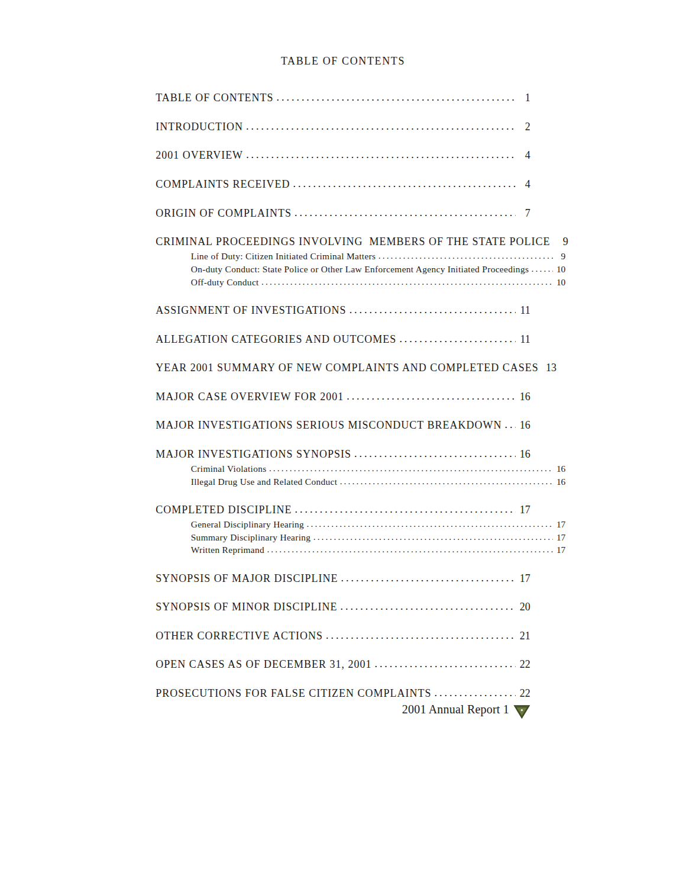TABLE OF CONTENTS
TABLE OF CONTENTS ........................................................................................................................................................... 1
INTRODUCTION ........................................................................................................................................................... 2
2001 OVERVIEW ........................................................................................................................................................... 4
COMPLAINTS RECEIVED ........................................................................................................................................................... 4
ORIGIN OF COMPLAINTS ........................................................................................................................................................... 7
CRIMINAL PROCEEDINGS INVOLVING MEMBERS OF THE STATE POLICE ........................................................................................................................................................... 9
Line of Duty: Citizen Initiated Criminal Matters ........................................................................................................................................................... 9
On-duty Conduct: State Police or Other Law Enforcement Agency Initiated Proceedings ........................................................................................................................................................... 10
Off-duty Conduct ........................................................................................................................................................... 10
ASSIGNMENT OF INVESTIGATIONS ........................................................................................................................................................... 11
ALLEGATION CATEGORIES AND OUTCOMES ........................................................................................................................................................... 11
YEAR 2001 SUMMARY OF NEW COMPLAINTS AND COMPLETED CASES ........................................................................................................................................................... 13
MAJOR CASE OVERVIEW FOR 2001 ........................................................................................................................................................... 16
MAJOR INVESTIGATIONS SERIOUS MISCONDUCT BREAKDOWN ........................................................................................................................................................... 16
MAJOR INVESTIGATIONS SYNOPSIS ........................................................................................................................................................... 16
Criminal Violations ........................................................................................................................................................... 16
Illegal Drug Use and Related Conduct ........................................................................................................................................................... 16
COMPLETED DISCIPLINE ........................................................................................................................................................... 17
General Disciplinary Hearing ........................................................................................................................................................... 17
Summary Disciplinary Hearing ........................................................................................................................................................... 17
Written Reprimand ........................................................................................................................................................... 17
SYNOPSIS OF MAJOR DISCIPLINE ........................................................................................................................................................... 17
SYNOPSIS OF MINOR DISCIPLINE ........................................................................................................................................................... 20
OTHER CORRECTIVE ACTIONS ........................................................................................................................................................... 21
OPEN CASES AS OF DECEMBER 31, 2001 ........................................................................................................................................................... 22
PROSECUTIONS FOR FALSE CITIZEN COMPLAINTS ........................................................................................................................................................... 22
2001 Annual Report 1